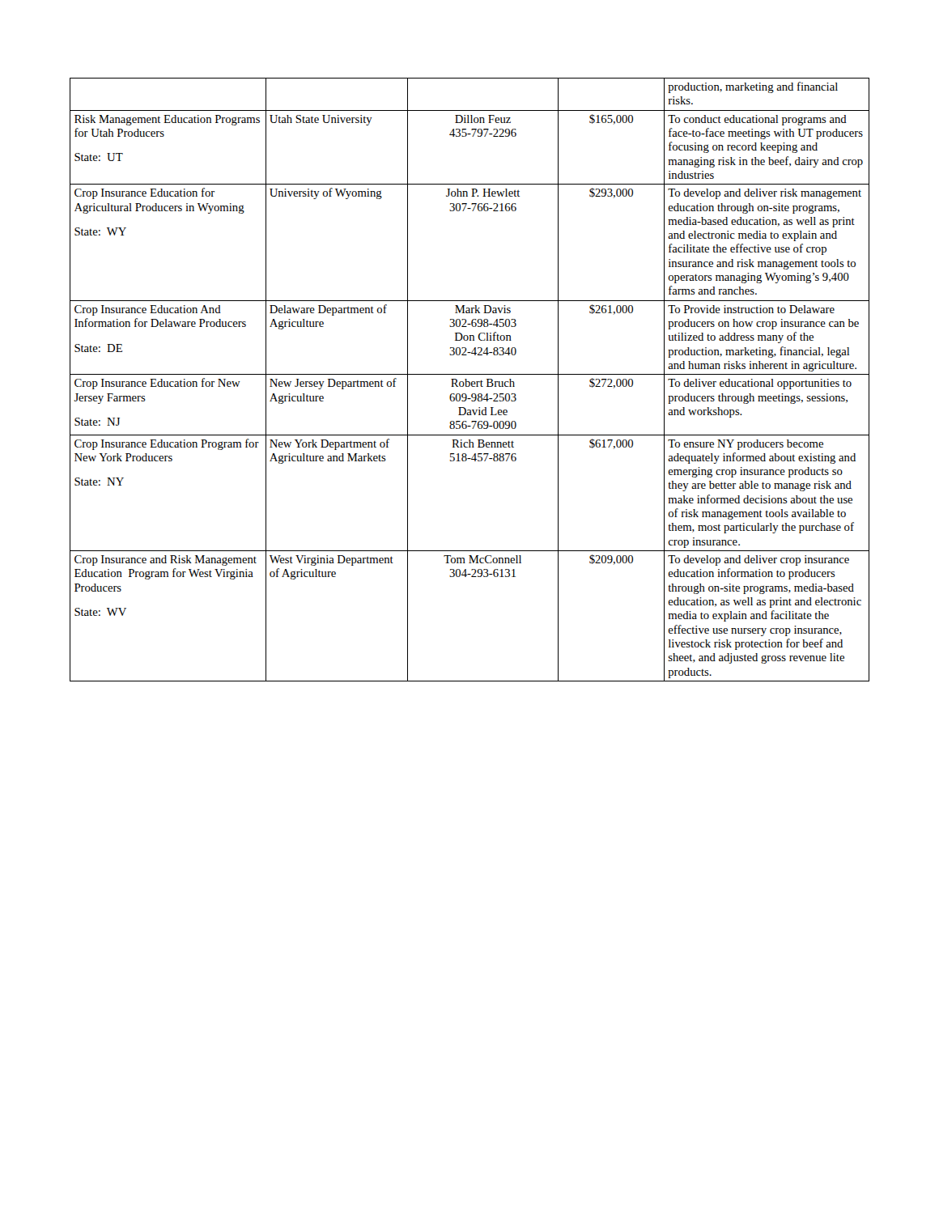| | | | | production, marketing and financial risks. |
| Risk Management Education Programs for Utah Producers State: UT | Utah State University | Dillon Feuz 435-797-2296 | $165,000 | To conduct educational programs and face-to-face meetings with UT producers focusing on record keeping and managing risk in the beef, dairy and crop industries |
| Crop Insurance Education for Agricultural Producers in Wyoming State: WY | University of Wyoming | John P. Hewlett 307-766-2166 | $293,000 | To develop and deliver risk management education through on-site programs, media-based education, as well as print and electronic media to explain and facilitate the effective use of crop insurance and risk management tools to operators managing Wyoming’s 9,400 farms and ranches. |
| Crop Insurance Education And Information for Delaware Producers State: DE | Delaware Department of Agriculture | Mark Davis 302-698-4503 Don Clifton 302-424-8340 | $261,000 | To Provide instruction to Delaware producers on how crop insurance can be utilized to address many of the production, marketing, financial, legal and human risks inherent in agriculture. |
| Crop Insurance Education for New Jersey Farmers State: NJ | New Jersey Department of Agriculture | Robert Bruch 609-984-2503 David Lee 856-769-0090 | $272,000 | To deliver educational opportunities to producers through meetings, sessions, and workshops. |
| Crop Insurance Education Program for New York Producers State: NY | New York Department of Agriculture and Markets | Rich Bennett 518-457-8876 | $617,000 | To ensure NY producers become adequately informed about existing and emerging crop insurance products so they are better able to manage risk and make informed decisions about the use of risk management tools available to them, most particularly the purchase of crop insurance. |
| Crop Insurance and Risk Management Education Program for West Virginia Producers State: WV | West Virginia Department of Agriculture | Tom McConnell 304-293-6131 | $209,000 | To develop and deliver crop insurance education information to producers through on-site programs, media-based education, as well as print and electronic media to explain and facilitate the effective use nursery crop insurance, livestock risk protection for beef and sheet, and adjusted gross revenue lite products. |